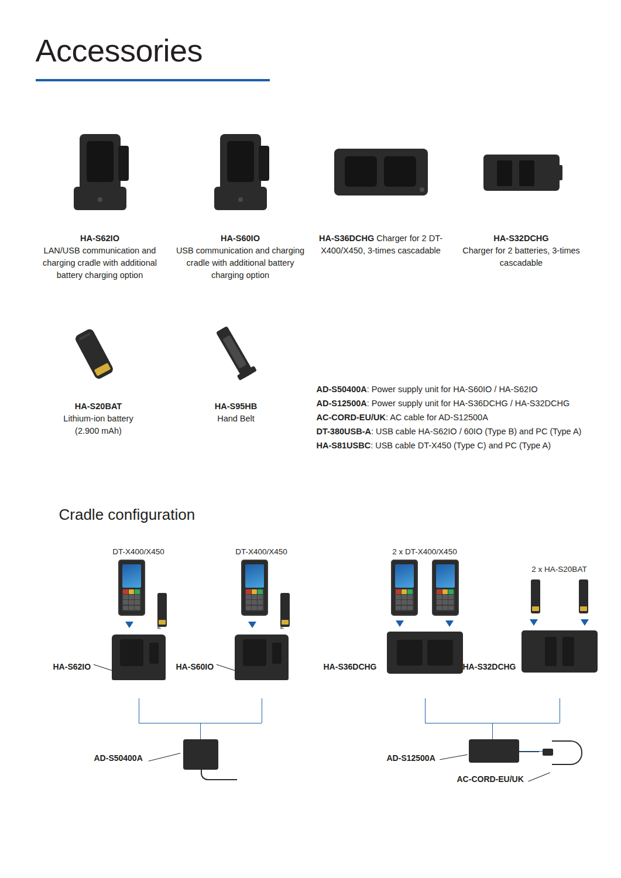Accessories
HA-S62IO
LAN/USB communication and charging cradle with additional battery charging option
HA-S60IO
USB communication and charging cradle with additional battery charging option
HA-S36DCHG Charger for 2 DT-X400/X450, 3-times cascadable
HA-S32DCHG
Charger for 2 batteries, 3-times cascadable
HA-S20BAT
Lithium-ion battery
(2.900 mAh)
HA-S95HB
Hand Belt
AD-S50400A: Power supply unit for HA-S60IO / HA-S62IO
AD-S12500A: Power supply unit for HA-S36DCHG / HA-S32DCHG
AC-CORD-EU/UK: AC cable for AD-S12500A
DT-380USB-A: USB cable HA-S62IO / 60IO (Type B) and PC (Type A)
HA-S81USBC: USB cable DT-X450 (Type C) and PC (Type A)
Cradle configuration
DT-X400/X450
↙
HA-S62IO
DT-X400/X450
↙
HA-S60IO
2 x DT-X400/X450
HA-S36DCHG
2 x HA-S20BAT
HA-S32DCHG
AD-S50400A
AD-S12500A
AC-CORD-EU/UK